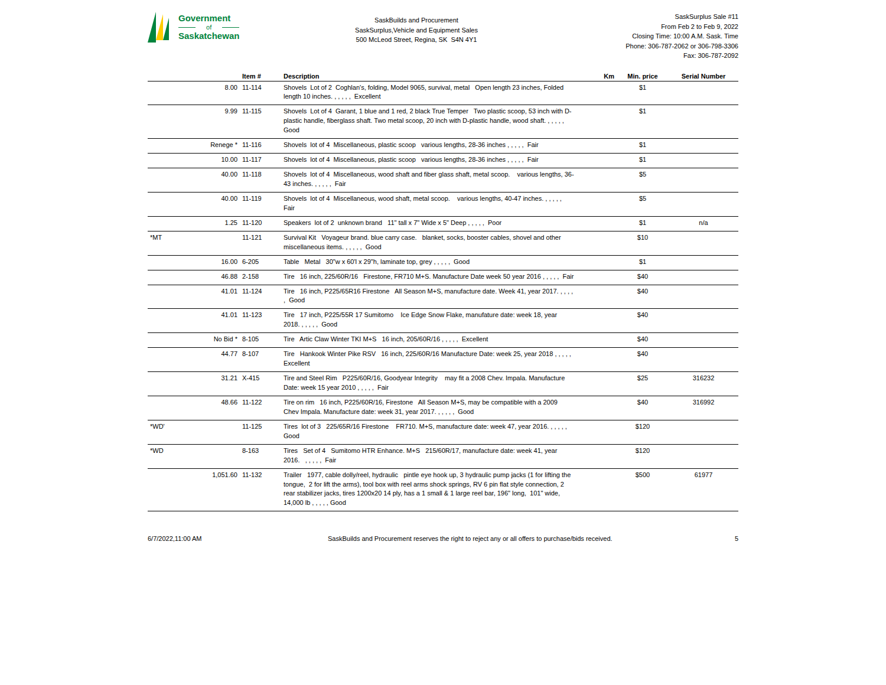Government of Saskatchewan
SaskBuilds and Procurement
SaskSurplus,Vehicle and Equipment Sales
500 McLeod Street, Regina, SK S4N 4Y1
SaskSurplus Sale #11
From Feb 2 to Feb 9, 2022
Closing Time: 10:00 A.M. Sask. Time
Phone: 306-787-2062 or 306-798-3306
Fax: 306-787-2092
| | | Item # | Description | Km | Min. price | Serial Number |
| --- | --- | --- | --- | --- | --- | --- |
| | 8.00 | 11-114 | Shovels Lot of 2 Coghlan's, folding, Model 9065, survival, metal Open length 23 inches, Folded length 10 inches. , , , , , Excellent | | $1 | |
| | 9.99 | 11-115 | Shovels Lot of 4 Garant, 1 blue and 1 red, 2 black True Temper Two plastic scoop, 53 inch with D-plastic handle, fiberglass shaft. Two metal scoop, 20 inch with D-plastic handle, wood shaft. , , , , , Good | | $1 | |
| | Renege * | 11-116 | Shovels lot of 4 Miscellaneous, plastic scoop various lengths, 28-36 inches , , , , , Fair | | $1 | |
| | 10.00 | 11-117 | Shovels lot of 4 Miscellaneous, plastic scoop various lengths, 28-36 inches , , , , , Fair | | $1 | |
| | 40.00 | 11-118 | Shovels lot of 4 Miscellaneous, wood shaft and fiber glass shaft, metal scoop. various lengths, 36-43 inches. , , , , , Fair | | $5 | |
| | 40.00 | 11-119 | Shovels lot of 4 Miscellaneous, wood shaft, metal scoop. various lengths, 40-47 inches. , , , , , Fair | | $5 | |
| | 1.25 | 11-120 | Speakers lot of 2 unknown brand 11" tall x 7" Wide x 5" Deep , , , , , Poor | | $1 | n/a |
| *MT | | 11-121 | Survival Kit Voyageur brand. blue carry case. blanket, socks, booster cables, shovel and other miscellaneous items. , , , , , Good | | $10 | |
| | 16.00 | 6-205 | Table Metal 30"w x 60'l x 29"h, laminate top, grey , , , , , Good | | $1 | |
| | 46.88 | 2-158 | Tire 16 inch, 225/60R/16 Firestone, FR710 M+S. Manufacture Date week 50 year 2016 , , , , , Fair | | $40 | |
| | 41.01 | 11-124 | Tire 16 inch, P225/65R16 Firestone All Season M+S, manufacture date. Week 41, year 2017. , , , , , Good | | $40 | |
| | 41.01 | 11-123 | Tire 17 inch, P225/55R 17 Sumitomo Ice Edge Snow Flake, manufature date: week 18, year 2018. , , , , , Good | | $40 | |
| | No Bid * | 8-105 | Tire Artic Claw Winter TKI M+S 16 inch, 205/60R/16 , , , , , Excellent | | $40 | |
| | 44.77 | 8-107 | Tire Hankook Winter Pike RSV 16 inch, 225/60R/16 Manufacture Date: week 25, year 2018 , , , , , Excellent | | $40 | |
| | 31.21 | X-415 | Tire and Steel Rim P225/60R/16, Goodyear Integrity may fit a 2008 Chev. Impala. Manufacture Date: week 15 year 2010 , , , , , Fair | | $25 | 316232 |
| | 48.66 | 11-122 | Tire on rim 16 inch, P225/60R/16, Firestone All Season M+S, may be compatible with a 2009 Chev Impala. Manufacture date: week 31, year 2017. , , , , , Good | | $40 | 316992 |
| *WD' | | 11-125 | Tires lot of 3 225/65R/16 Firestone FR710. M+S, manufacture date: week 47, year 2016. , , , , , Good | | $120 | |
| *WD | | 8-163 | Tires Set of 4 Sumitomo HTR Enhance. M+S 215/60R/17, manufacture date: week 41, year 2016. , , , , , Fair | | $120 | |
| | 1,051.60 | 11-132 | Trailer 1977, cable dolly/reel, hydraulic pintle eye hook up, 3 hydraulic pump jacks (1 for lifting the tongue, 2 for lift the arms), tool box with reel arms shock springs, RV 6 pin flat style connection, 2 rear stabilizer jacks, tires 1200x20 14 ply, has a 1 small & 1 large reel bar, 196" long, 101" wide, 14,000 lb , , , , , Good | | $500 | 61977 |
6/7/2022,11:00 AM
SaskBuilds and Procurement reserves the right to reject any or all offers to purchase/bids received.
5